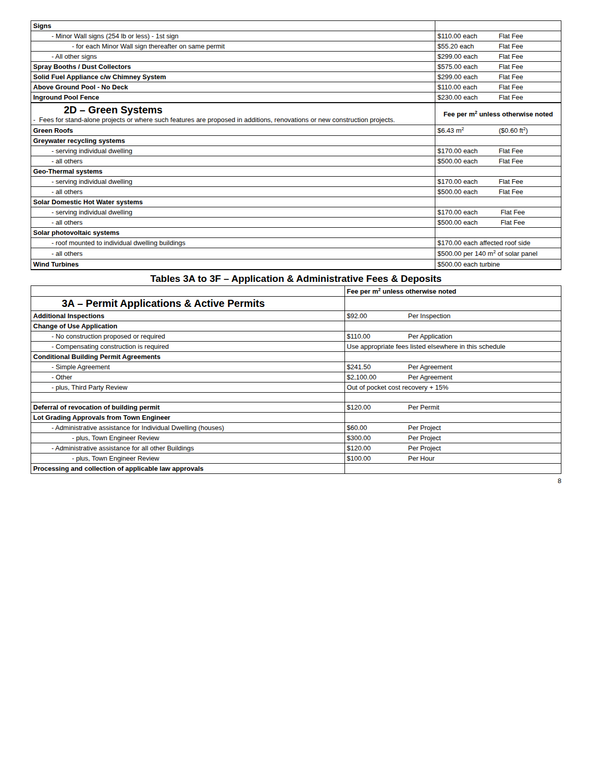| Signs | |
| - Minor Wall signs (254 lb or less) - 1st sign | $110.00 each Flat Fee |
| - for each Minor Wall sign thereafter on same permit | $55.20 each Flat Fee |
| - All other signs | $299.00 each Flat Fee |
| Spray Booths / Dust Collectors | $575.00 each Flat Fee |
| Solid Fuel Appliance c/w Chimney System | $299.00 each Flat Fee |
| Above Ground Pool - No Deck | $110.00 each Flat Fee |
| Inground Pool Fence | $230.00 each Flat Fee |
| 2D – Green Systems - Fees for stand-alone projects or where such features are proposed in additions, renovations or new construction projects. | Fee per m 2 unless otherwise noted |
| Green Roofs | $6.43 m 2 ($0.60 ft 2 ) |
| Greywater recycling systems | |
| - serving individual dwelling | $170.00 each Flat Fee |
| - all others | $500.00 each Flat Fee |
| Geo-Thermal systems | |
| - serving individual dwelling | $170.00 each Flat Fee |
| - all others | $500.00 each Flat Fee |
| Solar Domestic Hot Water systems | |
| - serving individual dwelling | $170.00 each Flat Fee |
| - all others | $500.00 each Flat Fee |
| Solar photovoltaic systems | |
| - roof mounted to individual dwelling buildings | $170.00 each affected roof side |
| - all others | $500.00 per 140 m 2 of solar panel |
| Wind Turbines | $500.00 each turbine |
Tables 3A to 3F – Application & Administrative Fees & Deposits
| | Fee per m 2 unless otherwise noted |
| 3A – Permit Applications & Active Permits | |
| Additional Inspections | $92.00 Per Inspection |
| Change of Use Application | |
| - No construction proposed or required | $110.00 Per Application |
| - Compensating construction is required | Use appropriate fees listed elsewhere in this schedule |
| Conditional Building Permit Agreements | |
| - Simple Agreement | $241.50 Per Agreement |
| - Other | $2,100.00 Per Agreement |
| - plus, Third Party Review | Out of pocket cost recovery + 15% |
| Deferral of revocation of building permit | $120.00 Per Permit |
| Lot Grading Approvals from Town Engineer | |
| - Administrative assistance for Individual Dwelling (houses) | $60.00 Per Project |
| - plus, Town Engineer Review | $300.00 Per Project |
| - Administrative assistance for all other Buildings | $120.00 Per Project |
| - plus, Town Engineer Review | $100.00 Per Hour |
| Processing and collection of applicable law approvals | |
8